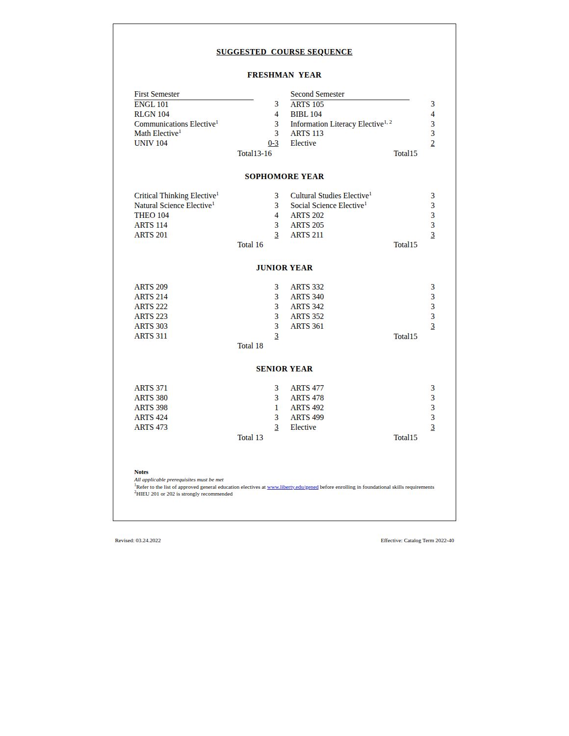SUGGESTED COURSE SEQUENCE
FRESHMAN YEAR
| / First Semester / / / ENGL 101 / 3 / / RLGN 104 / 4 / / Communications Elective 1 / 3 / / Math Elective 1 / 3 / / UNIV 104 / 0-3 / / Total / 13-16 / | | / Second Semester / / / ARTS 105 / 3 / / BIBL 104 / 4 / / Information Literacy Elective 1, 2 / 3 / / ARTS 113 / 3 / / Elective / 2 / / Total / 15 / |
SOPHOMORE YEAR
| / Critical Thinking Elective 1 / 3 / / Natural Science Elective 1 / 3 / / THEO 104 / 4 / / ARTS 114 / 3 / / ARTS 201 / 3 / / Total / 16 / | | / Cultural Studies Elective 1 / 3 / / Social Science Elective 1 / 3 / / ARTS 202 / 3 / / ARTS 205 / 3 / / ARTS 211 / 3 / / Total / 15 / |
JUNIOR YEAR
| / ARTS 209 / 3 / / ARTS 214 / 3 / / ARTS 222 / 3 / / ARTS 223 / 3 / / ARTS 303 / 3 / / ARTS 311 / 3 / / Total / 18 / | | / ARTS 332 / 3 / / ARTS 340 / 3 / / ARTS 342 / 3 / / ARTS 352 / 3 / / ARTS 361 / 3 / / Total / 15 / |
SENIOR YEAR
| / ARTS 371 / 3 / / ARTS 380 / 3 / / ARTS 398 / 1 / / ARTS 424 / 3 / / ARTS 473 / 3 / / Total / 13 / | | / ARTS 477 / 3 / / ARTS 478 / 3 / / ARTS 492 / 3 / / ARTS 499 / 3 / / Elective / 3 / / Total / 15 / |
Notes
All applicable prerequisites must be met
1Refer to the list of approved general education electives at www.liberty.edu/gened before enrolling in foundational skills requirements
2HIEU 201 or 202 is strongly recommended
Revised: 03.24.2022
Effective: Catalog Term 2022-40